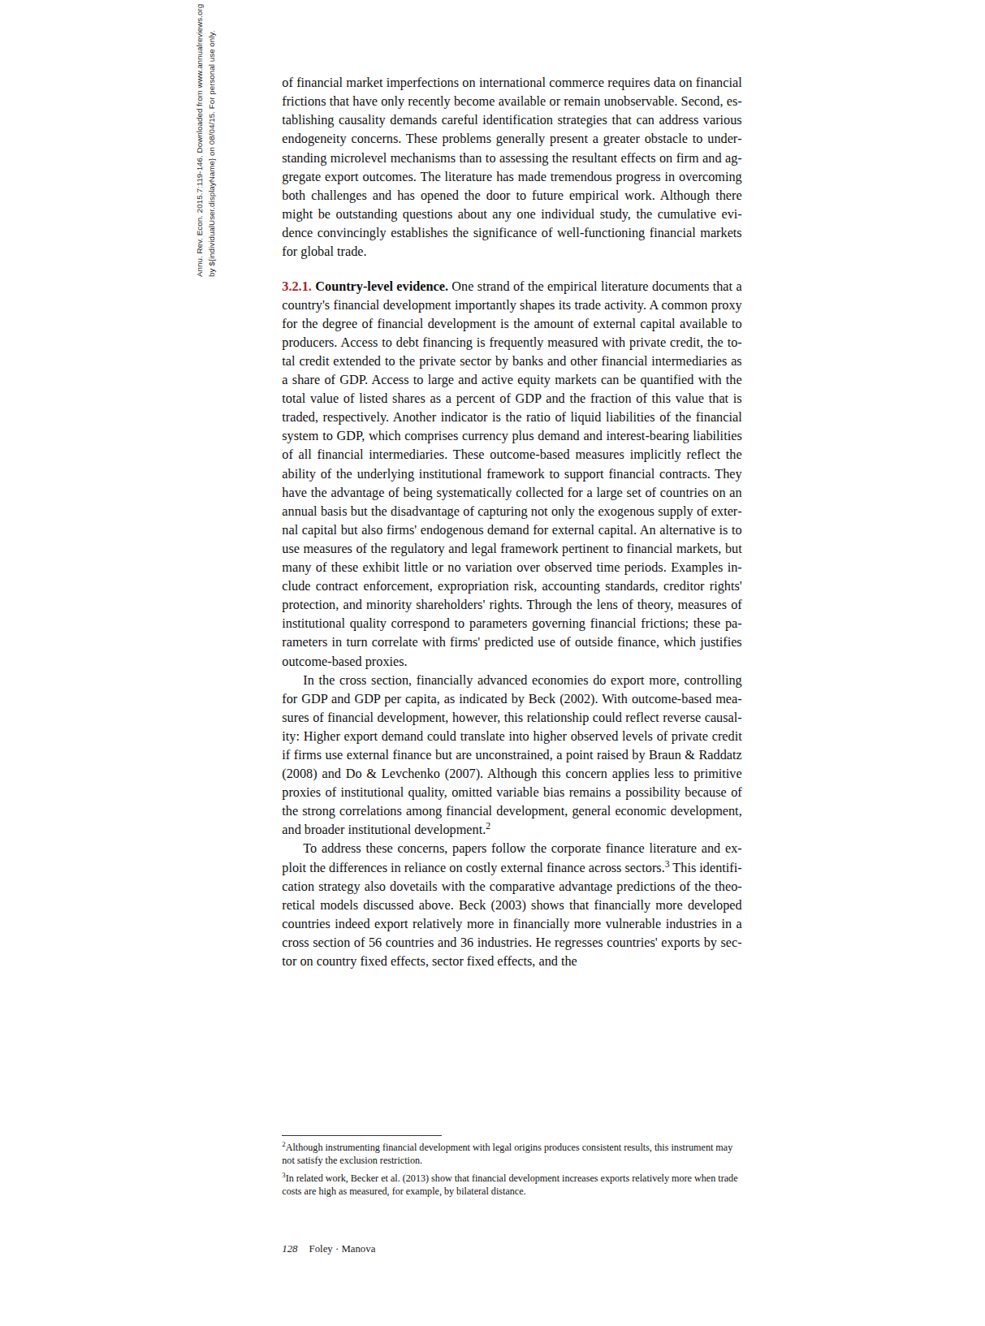Annu. Rev. Econ. 2015.7:119-146. Downloaded from www.annualreviews.org by ${individualUser.displayName} on 08/04/15. For personal use only.
of financial market imperfections on international commerce requires data on financial frictions that have only recently become available or remain unobservable. Second, establishing causality demands careful identification strategies that can address various endogeneity concerns. These problems generally present a greater obstacle to understanding microlevel mechanisms than to assessing the resultant effects on firm and aggregate export outcomes. The literature has made tremendous progress in overcoming both challenges and has opened the door to future empirical work. Although there might be outstanding questions about any one individual study, the cumulative evidence convincingly establishes the significance of well-functioning financial markets for global trade.
3.2.1. Country-level evidence. One strand of the empirical literature documents that a country's financial development importantly shapes its trade activity. A common proxy for the degree of financial development is the amount of external capital available to producers. Access to debt financing is frequently measured with private credit, the total credit extended to the private sector by banks and other financial intermediaries as a share of GDP. Access to large and active equity markets can be quantified with the total value of listed shares as a percent of GDP and the fraction of this value that is traded, respectively. Another indicator is the ratio of liquid liabilities of the financial system to GDP, which comprises currency plus demand and interest-bearing liabilities of all financial intermediaries. These outcome-based measures implicitly reflect the ability of the underlying institutional framework to support financial contracts. They have the advantage of being systematically collected for a large set of countries on an annual basis but the disadvantage of capturing not only the exogenous supply of external capital but also firms' endogenous demand for external capital. An alternative is to use measures of the regulatory and legal framework pertinent to financial markets, but many of these exhibit little or no variation over observed time periods. Examples include contract enforcement, expropriation risk, accounting standards, creditor rights' protection, and minority shareholders' rights. Through the lens of theory, measures of institutional quality correspond to parameters governing financial frictions; these parameters in turn correlate with firms' predicted use of outside finance, which justifies outcome-based proxies.
In the cross section, financially advanced economies do export more, controlling for GDP and GDP per capita, as indicated by Beck (2002). With outcome-based measures of financial development, however, this relationship could reflect reverse causality: Higher export demand could translate into higher observed levels of private credit if firms use external finance but are unconstrained, a point raised by Braun & Raddatz (2008) and Do & Levchenko (2007). Although this concern applies less to primitive proxies of institutional quality, omitted variable bias remains a possibility because of the strong correlations among financial development, general economic development, and broader institutional development.2
To address these concerns, papers follow the corporate finance literature and exploit the differences in reliance on costly external finance across sectors.3 This identification strategy also dovetails with the comparative advantage predictions of the theoretical models discussed above. Beck (2003) shows that financially more developed countries indeed export relatively more in financially more vulnerable industries in a cross section of 56 countries and 36 industries. He regresses countries' exports by sector on country fixed effects, sector fixed effects, and the
2Although instrumenting financial development with legal origins produces consistent results, this instrument may not satisfy the exclusion restriction.
3In related work, Becker et al. (2013) show that financial development increases exports relatively more when trade costs are high as measured, for example, by bilateral distance.
128 Foley · Manova